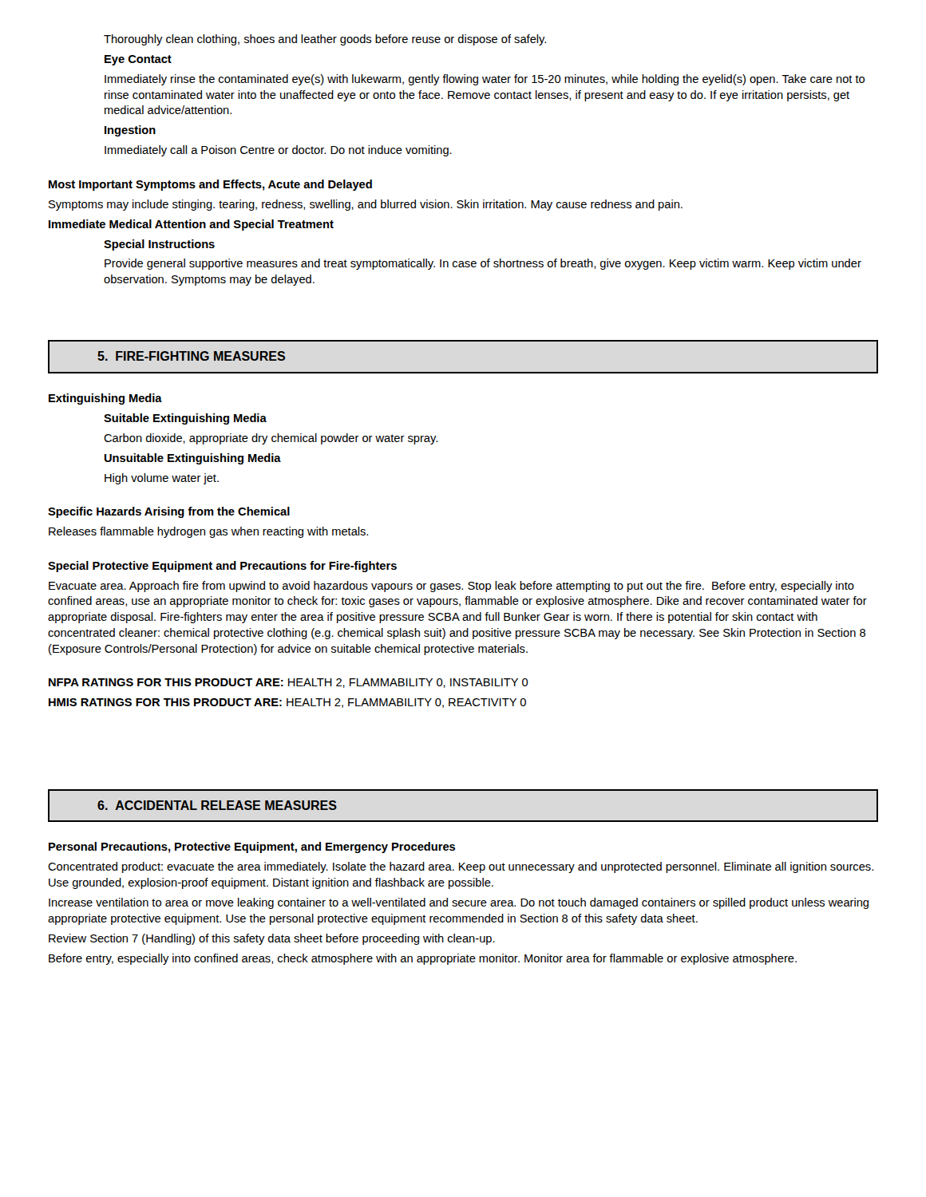Thoroughly clean clothing, shoes and leather goods before reuse or dispose of safely.
Eye Contact
Immediately rinse the contaminated eye(s) with lukewarm, gently flowing water for 15-20 minutes, while holding the eyelid(s) open. Take care not to rinse contaminated water into the unaffected eye or onto the face. Remove contact lenses, if present and easy to do. If eye irritation persists, get medical advice/attention.
Ingestion
Immediately call a Poison Centre or doctor. Do not induce vomiting.
Most Important Symptoms and Effects, Acute and Delayed
Symptoms may include stinging. tearing, redness, swelling, and blurred vision. Skin irritation. May cause redness and pain.
Immediate Medical Attention and Special Treatment
Special Instructions
Provide general supportive measures and treat symptomatically. In case of shortness of breath, give oxygen. Keep victim warm. Keep victim under observation. Symptoms may be delayed.
5. FIRE-FIGHTING MEASURES
Extinguishing Media
Suitable Extinguishing Media
Carbon dioxide, appropriate dry chemical powder or water spray.
Unsuitable Extinguishing Media
High volume water jet.
Specific Hazards Arising from the Chemical
Releases flammable hydrogen gas when reacting with metals.
Special Protective Equipment and Precautions for Fire-fighters
Evacuate area. Approach fire from upwind to avoid hazardous vapours or gases. Stop leak before attempting to put out the fire. Before entry, especially into confined areas, use an appropriate monitor to check for: toxic gases or vapours, flammable or explosive atmosphere. Dike and recover contaminated water for appropriate disposal. Fire-fighters may enter the area if positive pressure SCBA and full Bunker Gear is worn. If there is potential for skin contact with concentrated cleaner: chemical protective clothing (e.g. chemical splash suit) and positive pressure SCBA may be necessary. See Skin Protection in Section 8 (Exposure Controls/Personal Protection) for advice on suitable chemical protective materials.
NFPA RATINGS FOR THIS PRODUCT ARE: HEALTH 2, FLAMMABILITY 0, INSTABILITY 0
HMIS RATINGS FOR THIS PRODUCT ARE: HEALTH 2, FLAMMABILITY 0, REACTIVITY 0
6. ACCIDENTAL RELEASE MEASURES
Personal Precautions, Protective Equipment, and Emergency Procedures
Concentrated product: evacuate the area immediately. Isolate the hazard area. Keep out unnecessary and unprotected personnel. Eliminate all ignition sources. Use grounded, explosion-proof equipment. Distant ignition and flashback are possible.
Increase ventilation to area or move leaking container to a well-ventilated and secure area. Do not touch damaged containers or spilled product unless wearing appropriate protective equipment. Use the personal protective equipment recommended in Section 8 of this safety data sheet.
Review Section 7 (Handling) of this safety data sheet before proceeding with clean-up.
Before entry, especially into confined areas, check atmosphere with an appropriate monitor. Monitor area for flammable or explosive atmosphere.